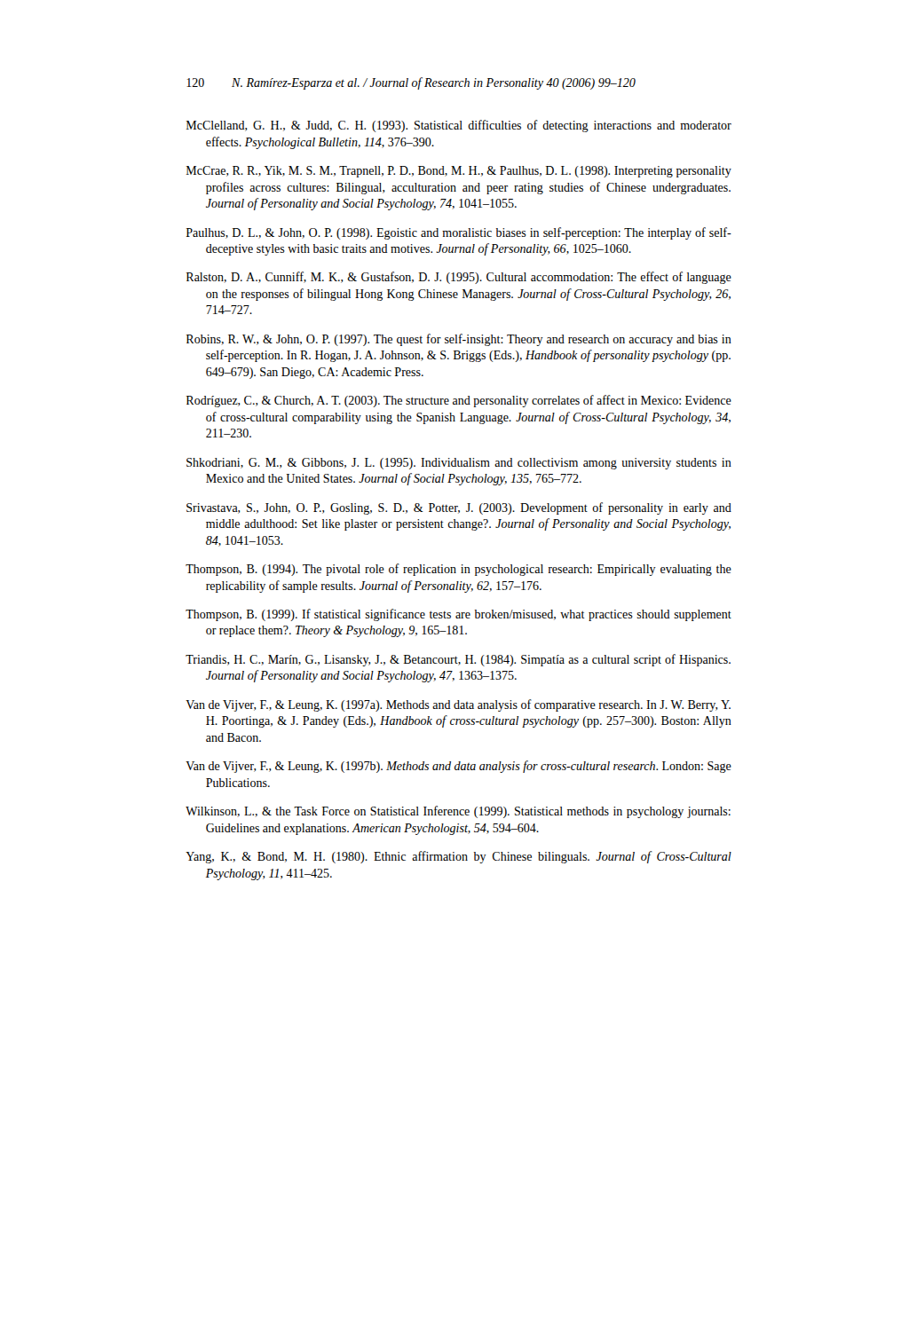120 N. Ramírez-Esparza et al. / Journal of Research in Personality 40 (2006) 99–120
McClelland, G. H., & Judd, C. H. (1993). Statistical difficulties of detecting interactions and moderator effects. Psychological Bulletin, 114, 376–390.
McCrae, R. R., Yik, M. S. M., Trapnell, P. D., Bond, M. H., & Paulhus, D. L. (1998). Interpreting personality profiles across cultures: Bilingual, acculturation and peer rating studies of Chinese undergraduates. Journal of Personality and Social Psychology, 74, 1041–1055.
Paulhus, D. L., & John, O. P. (1998). Egoistic and moralistic biases in self-perception: The interplay of self-deceptive styles with basic traits and motives. Journal of Personality, 66, 1025–1060.
Ralston, D. A., Cunniff, M. K., & Gustafson, D. J. (1995). Cultural accommodation: The effect of language on the responses of bilingual Hong Kong Chinese Managers. Journal of Cross-Cultural Psychology, 26, 714–727.
Robins, R. W., & John, O. P. (1997). The quest for self-insight: Theory and research on accuracy and bias in self-perception. In R. Hogan, J. A. Johnson, & S. Briggs (Eds.), Handbook of personality psychology (pp. 649–679). San Diego, CA: Academic Press.
Rodríguez, C., & Church, A. T. (2003). The structure and personality correlates of affect in Mexico: Evidence of cross-cultural comparability using the Spanish Language. Journal of Cross-Cultural Psychology, 34, 211–230.
Shkodriani, G. M., & Gibbons, J. L. (1995). Individualism and collectivism among university students in Mexico and the United States. Journal of Social Psychology, 135, 765–772.
Srivastava, S., John, O. P., Gosling, S. D., & Potter, J. (2003). Development of personality in early and middle adulthood: Set like plaster or persistent change?. Journal of Personality and Social Psychology, 84, 1041–1053.
Thompson, B. (1994). The pivotal role of replication in psychological research: Empirically evaluating the replicability of sample results. Journal of Personality, 62, 157–176.
Thompson, B. (1999). If statistical significance tests are broken/misused, what practices should supplement or replace them?. Theory & Psychology, 9, 165–181.
Triandis, H. C., Marín, G., Lisansky, J., & Betancourt, H. (1984). Simpatía as a cultural script of Hispanics. Journal of Personality and Social Psychology, 47, 1363–1375.
Van de Vijver, F., & Leung, K. (1997a). Methods and data analysis of comparative research. In J. W. Berry, Y. H. Poortinga, & J. Pandey (Eds.), Handbook of cross-cultural psychology (pp. 257–300). Boston: Allyn and Bacon.
Van de Vijver, F., & Leung, K. (1997b). Methods and data analysis for cross-cultural research. London: Sage Publications.
Wilkinson, L., & the Task Force on Statistical Inference (1999). Statistical methods in psychology journals: Guidelines and explanations. American Psychologist, 54, 594–604.
Yang, K., & Bond, M. H. (1980). Ethnic affirmation by Chinese bilinguals. Journal of Cross-Cultural Psychology, 11, 411–425.